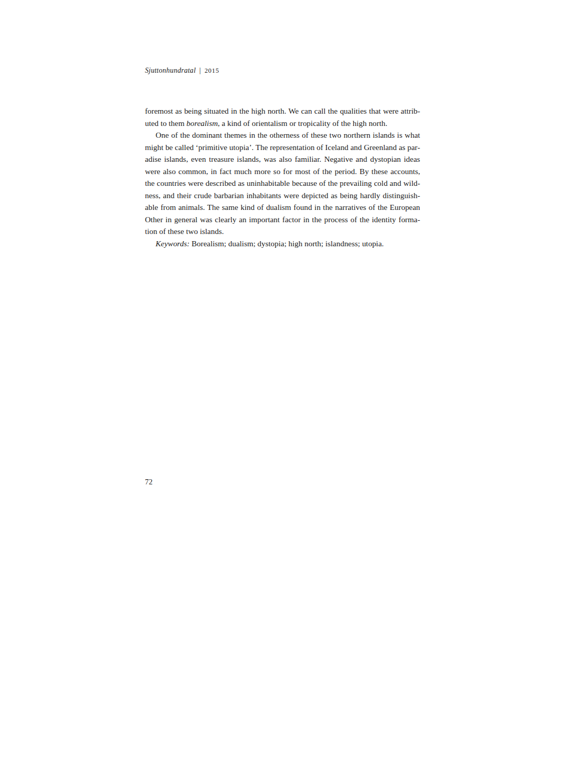Sjuttonhundratal|2015
foremost as being situated in the high north. We can call the qualities that were attributed to them borealism, a kind of orientalism or tropicality of the high north.
One of the dominant themes in the otherness of these two northern islands is what might be called ‘primitive utopia’. The representation of Iceland and Greenland as paradise islands, even treasure islands, was also familiar. Negative and dystopian ideas were also common, in fact much more so for most of the period. By these accounts, the countries were described as uninhabitable because of the prevailing cold and wildness, and their crude barbarian inhabitants were depicted as being hardly distinguishable from animals. The same kind of dualism found in the narratives of the European Other in general was clearly an important factor in the process of the identity formation of these two islands.
Keywords: Borealism; dualism; dystopia; high north; islandness; utopia.
72